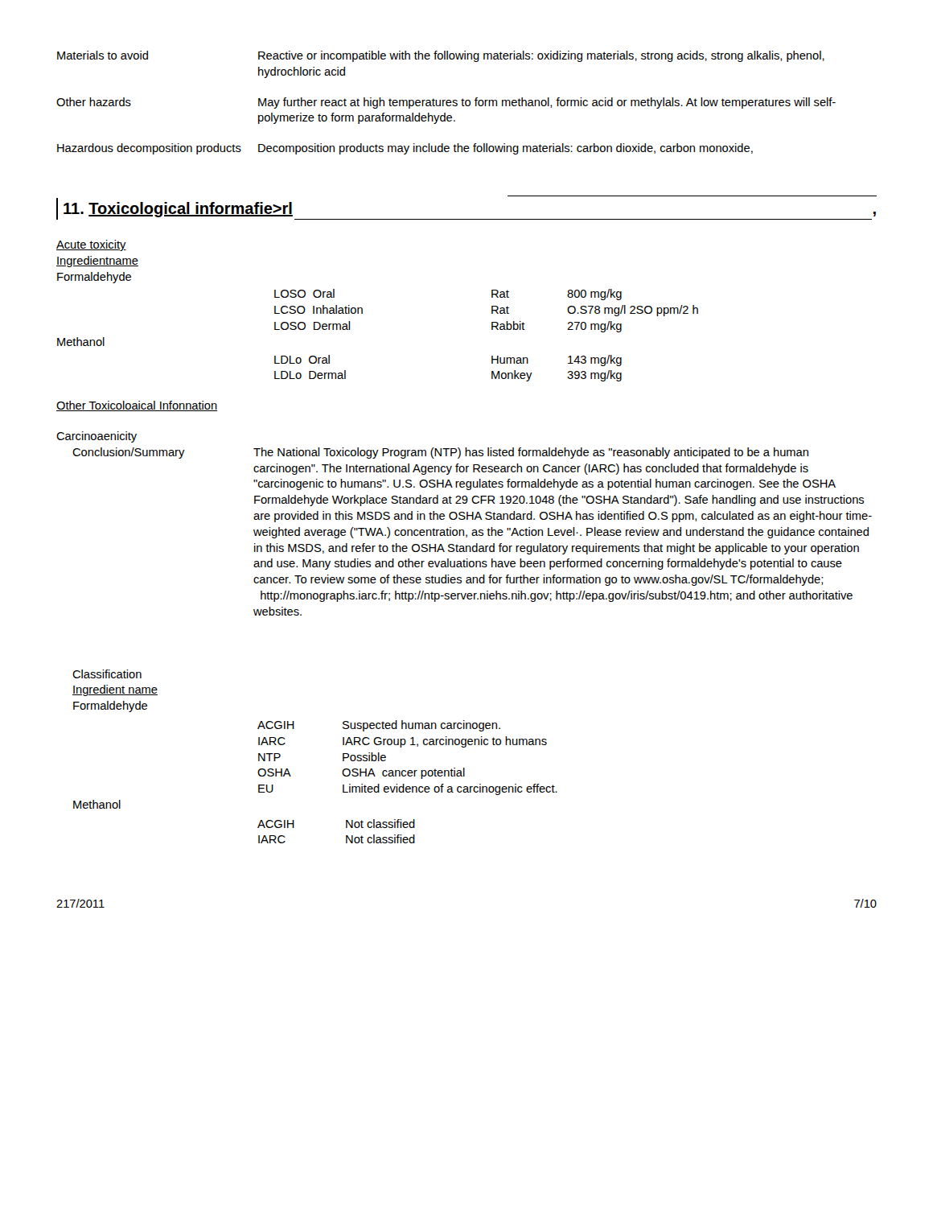| Materials to avoid | Reactive or incompatible with the following materials: oxidizing materials, strong acids, strong alkalis, phenol, hydrochloric acid |
| Other hazards | May further react at high temperatures to form methanol, formic acid or methylals. At low temperatures will self-polymerize to form paraformaldehyde. |
| Hazardous decomposition products | Decomposition products may include the following materials: carbon dioxide, carbon monoxide, |
11. Toxicological informafie>rl ,
Acute toxicity
Ingredientname
Formaldehyde
| LOSO Oral | Rat | 800 mg/kg | |
| LCSO Inhalation | Rat | O.S78 mg/l 2SO ppm/2 h | |
| LOSO Dermal | Rabbit | 270 mg/kg | |
Methanol
| LDLo Oral | Human | 143 mg/kg | |
| LDLo Dermal | Monkey | 393 mg/kg | |
Other Toxicoloaical Infonnation
Carcinoaenicity
| Conclusion/Summary | The National Toxicology Program (NTP) has listed formaldehyde as "reasonably anticipated to be a human carcinogen". The International Agency for Research on Cancer (IARC) has concluded that formaldehyde is "carcinogenic to humans". U.S. OSHA regulates formaldehyde as a potential human carcinogen. See the OSHA Formaldehyde Workplace Standard at 29 CFR 1920.1048 (the "OSHA Standard"). Safe handling and use instructions are provided in this MSDS and in the OSHA Standard. OSHA has identified O.S ppm, calculated as an eight-hour time-weighted average ("TWA.) concentration, as the "Action Level·. Please review and understand the guidance contained in this MSDS, and refer to the OSHA Standard for regulatory requirements that might be applicable to your operation and use. Many studies and other evaluations have been performed concerning formaldehyde's potential to cause cancer. To review some of these studies and for further information go to www.osha.gov/SL TC/formaldehyde; http://monographs.iarc.fr; http://ntp-server.niehs.nih.gov; http://epa.gov/iris/subst/0419.htm; and other authoritative websites. |
Classification
Ingredient name
Formaldehyde
| ACGIH | Suspected human carcinogen. |
| IARC | IARC Group 1, carcinogenic to humans |
| NTP | Possible |
| OSHA | OSHA cancer potential |
| EU | Limited evidence of a carcinogenic effect. |
Methanol
| ACGIH | Not classified |
| IARC | Not classified |
217/2011 7/10